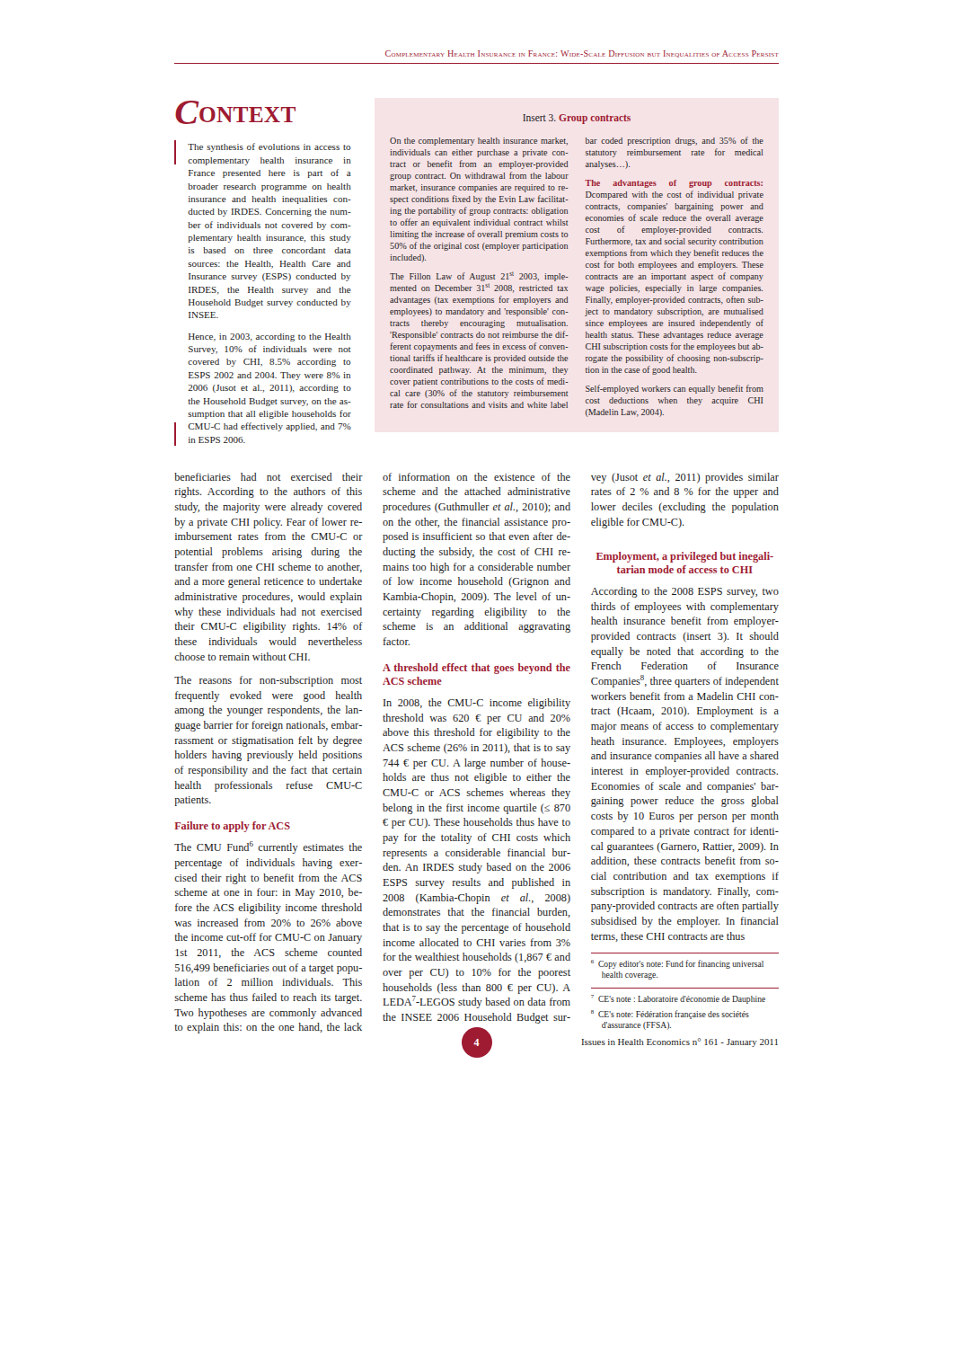Complementary Health Insurance in France: Wide-Scale Diffusion but Inequalities of Access Persist
CONTEXT
The synthesis of evolutions in access to complementary health insurance in France presented here is part of a broader research programme on health insurance and health inequalities conducted by IRDES. Concerning the number of individuals not covered by complementary health insurance, this study is based on three concordant data sources: the Health, Health Care and Insurance survey (ESPS) conducted by IRDES, the Health survey and the Household Budget survey conducted by INSEE.
Hence, in 2003, according to the Health Survey, 10% of individuals were not covered by CHI, 8.5% according to ESPS 2002 and 2004. They were 8% in 2006 (Jusot et al., 2011), according to the Household Budget survey, on the assumption that all eligible households for CMU-C had effectively applied, and 7% in ESPS 2006.
Insert 3. Group contracts
On the complementary health insurance market, individuals can either purchase a private contract or benefit from an employer-provided group contract. On withdrawal from the labour market, insurance companies are required to respect conditions fixed by the Evin Law facilitating the portability of group contracts: obligation to offer an equivalent individual contract whilst limiting the increase of overall premium costs to 50% of the original cost (employer participation included).
The Fillon Law of August 21st 2003, implemented on December 31st 2008, restricted tax advantages (tax exemptions for employers and employees) to mandatory and 'responsible' contracts thereby encouraging mutualisation. 'Responsible' contracts do not reimburse the different copayments and fees in excess of conventional tariffs if healthcare is provided outside the coordinated pathway. At the minimum, they cover patient contributions to the costs of medical care (30% of the statutory reimbursement rate for consultations and visits and white label bar coded prescription drugs, and 35% of the statutory reimbursement rate for medical analyses…).
The advantages of group contracts: Dcompared with the cost of individual private contracts, companies' bargaining power and economies of scale reduce the overall average cost of employer-provided contracts. Furthermore, tax and social security contribution exemptions from which they benefit reduces the cost for both employees and employers. These contracts are an important aspect of company wage policies, especially in large companies. Finally, employer-provided contracts, often subject to mandatory subscription, are mutualised since employees are insured independently of health status. These advantages reduce average CHI subscription costs for the employees but abrogate the possibility of choosing non-subscription in the case of good health.
Self-employed workers can equally benefit from cost deductions when they acquire CHI (Madelin Law, 2004).
beneficiaries had not exercised their rights. According to the authors of this study, the majority were already covered by a private CHI policy. Fear of lower reimbursement rates from the CMU-C or potential problems arising during the transfer from one CHI scheme to another, and a more general reticence to undertake administrative procedures, would explain why these individuals had not exercised their CMU-C eligibility rights. 14% of these individuals would nevertheless choose to remain without CHI.
The reasons for non-subscription most frequently evoked were good health among the younger respondents, the language barrier for foreign nationals, embarrassment or stigmatisation felt by degree holders having previously held positions of responsibility and the fact that certain health professionals refuse CMU-C patients.
Failure to apply for ACS
The CMU Fund6 currently estimates the percentage of individuals having exercised their right to benefit from the ACS scheme at one in four: in May 2010, before the ACS eligibility income threshold was increased from 20% to 26% above the income cut-off for CMU-C on January 1st 2011, the ACS scheme counted 516,499 beneficiaries out of a target population of 2 million individuals. This scheme has thus failed to reach its target. Two hypotheses are commonly advanced to explain this: on the one hand, the lack of information on the existence of the scheme and the attached administrative procedures (Guthmuller et al., 2010); and on the other, the financial assistance proposed is insufficient so that even after deducting the subsidy, the cost of CHI remains too high for a considerable number of low income household (Grignon and Kambia-Chopin, 2009). The level of uncertainty regarding eligibility to the scheme is an additional aggravating factor.
A threshold effect that goes beyond the ACS scheme
In 2008, the CMU-C income eligibility threshold was 620 € per CU and 20% above this threshold for eligibility to the ACS scheme (26% in 2011), that is to say 744 € per CU. A large number of households are thus not eligible to either the CMU-C or ACS schemes whereas they belong in the first income quartile (≤ 870 € per CU). These households thus have to pay for the totality of CHI costs which represents a considerable financial burden. An IRDES study based on the 2006 ESPS survey results and published in 2008 (Kambia-Chopin et al., 2008) demonstrates that the financial burden, that is to say the percentage of household income allocated to CHI varies from 3% for the wealthiest households (1,867 € and over per CU) to 10% for the poorest households (less than 800 € per CU). A LEDA7-LEGOS study based on data from the INSEE 2006 Household Budget survey (Jusot et al., 2011) provides similar rates of 2 % and 8 % for the upper and lower deciles (excluding the population eligible for CMU-C).
Employment, a privileged but inegalitarian mode of access to CHI
According to the 2008 ESPS survey, two thirds of employees with complementary health insurance benefit from employer-provided contracts (insert 3). It should equally be noted that according to the French Federation of Insurance Companies8, three quarters of independent workers benefit from a Madelin CHI contract (Hcaam, 2010). Employment is a major means of access to complementary heath insurance. Employees, employers and insurance companies all have a shared interest in employer-provided contracts. Economies of scale and companies' bargaining power reduce the gross global costs by 10 Euros per person per month compared to a private contract for identical guarantees (Garnero, Rattier, 2009). In addition, these contracts benefit from social contribution and tax exemptions if subscription is mandatory. Finally, company-provided contracts are often partially subsidised by the employer. In financial terms, these CHI contracts are thus
6 Copy editor's note: Fund for financing universal health coverage.
7 CE's note : Laboratoire d'économie de Dauphine
8 CE's note: Fédération française des sociétés d'assurance (FFSA).
4
Issues in Health Economics n° 161 - January 2011